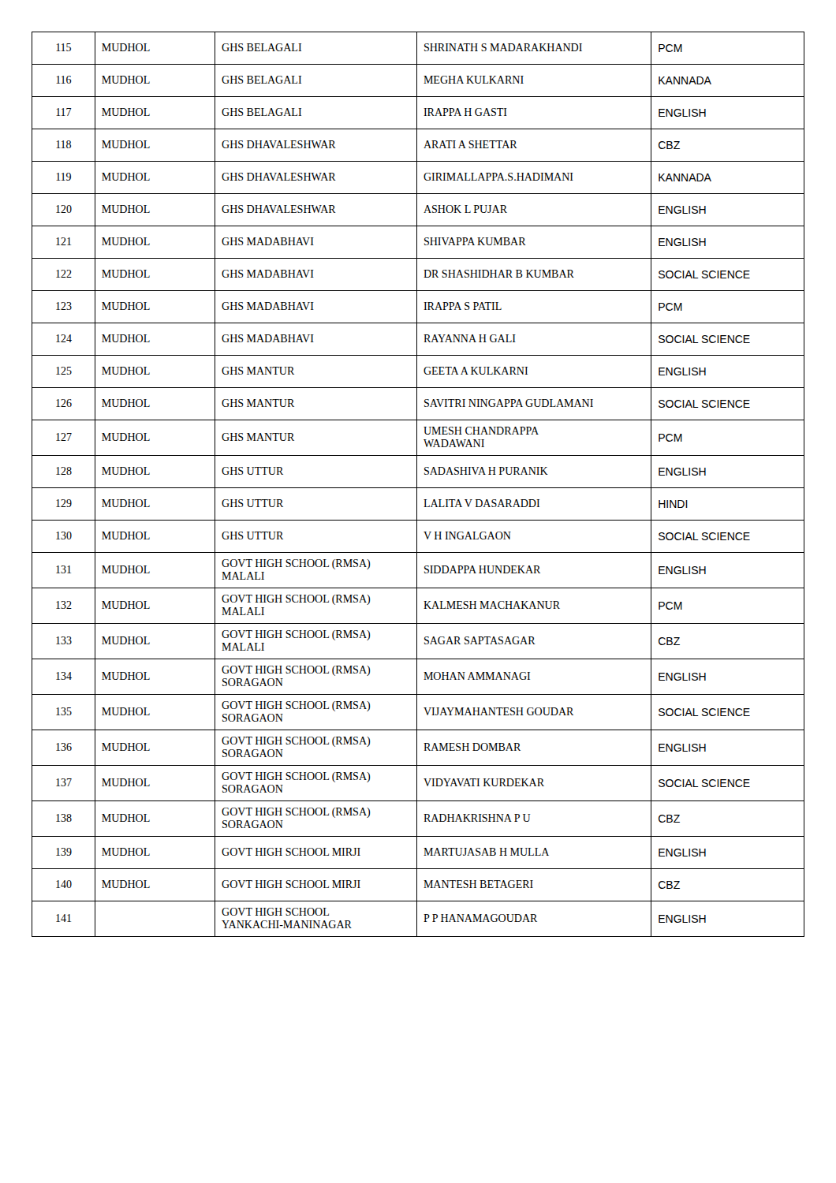| 115 | MUDHOL | GHS BELAGALI | SHRINATH S MADARAKHANDI | PCM |
| 116 | MUDHOL | GHS BELAGALI | MEGHA KULKARNI | KANNADA |
| 117 | MUDHOL | GHS BELAGALI | IRAPPA H GASTI | ENGLISH |
| 118 | MUDHOL | GHS DHAVALESHWAR | ARATI A SHETTAR | CBZ |
| 119 | MUDHOL | GHS DHAVALESHWAR | GIRIMALLAPPA.S.HADIMANI | KANNADA |
| 120 | MUDHOL | GHS DHAVALESHWAR | ASHOK L PUJAR | ENGLISH |
| 121 | MUDHOL | GHS MADABHAVI | SHIVAPPA KUMBAR | ENGLISH |
| 122 | MUDHOL | GHS MADABHAVI | DR SHASHIDHAR B KUMBAR | SOCIAL SCIENCE |
| 123 | MUDHOL | GHS MADABHAVI | IRAPPA S PATIL | PCM |
| 124 | MUDHOL | GHS MADABHAVI | RAYANNA H GALI | SOCIAL SCIENCE |
| 125 | MUDHOL | GHS MANTUR | GEETA A KULKARNI | ENGLISH |
| 126 | MUDHOL | GHS MANTUR | SAVITRI NINGAPPA GUDLAMANI | SOCIAL SCIENCE |
| 127 | MUDHOL | GHS MANTUR | UMESH CHANDRAPPA WADAWANI | PCM |
| 128 | MUDHOL | GHS UTTUR | SADASHIVA H PURANIK | ENGLISH |
| 129 | MUDHOL | GHS UTTUR | LALITA V DASARADDI | HINDI |
| 130 | MUDHOL | GHS UTTUR | V H INGALGAON | SOCIAL SCIENCE |
| 131 | MUDHOL | GOVT HIGH SCHOOL (RMSA) MALALI | SIDDAPPA HUNDEKAR | ENGLISH |
| 132 | MUDHOL | GOVT HIGH SCHOOL (RMSA) MALALI | KALMESH MACHAKANUR | PCM |
| 133 | MUDHOL | GOVT HIGH SCHOOL (RMSA) MALALI | SAGAR SAPTASAGAR | CBZ |
| 134 | MUDHOL | GOVT HIGH SCHOOL (RMSA) SORAGAON | MOHAN AMMANAGI | ENGLISH |
| 135 | MUDHOL | GOVT HIGH SCHOOL (RMSA) SORAGAON | VIJAYMAHANTESH GOUDAR | SOCIAL SCIENCE |
| 136 | MUDHOL | GOVT HIGH SCHOOL (RMSA) SORAGAON | RAMESH DOMBAR | ENGLISH |
| 137 | MUDHOL | GOVT HIGH SCHOOL (RMSA) SORAGAON | VIDYAVATI KURDEKAR | SOCIAL SCIENCE |
| 138 | MUDHOL | GOVT HIGH SCHOOL (RMSA) SORAGAON | RADHAKRISHNA P U | CBZ |
| 139 | MUDHOL | GOVT HIGH SCHOOL MIRJI | MARTUJASAB H MULLA | ENGLISH |
| 140 | MUDHOL | GOVT HIGH SCHOOL MIRJI | MANTESH BETAGERI | CBZ |
| 141 | | GOVT HIGH SCHOOL YANKACHI-MANINAGAR | P P HANAMAGOUDAR | ENGLISH |